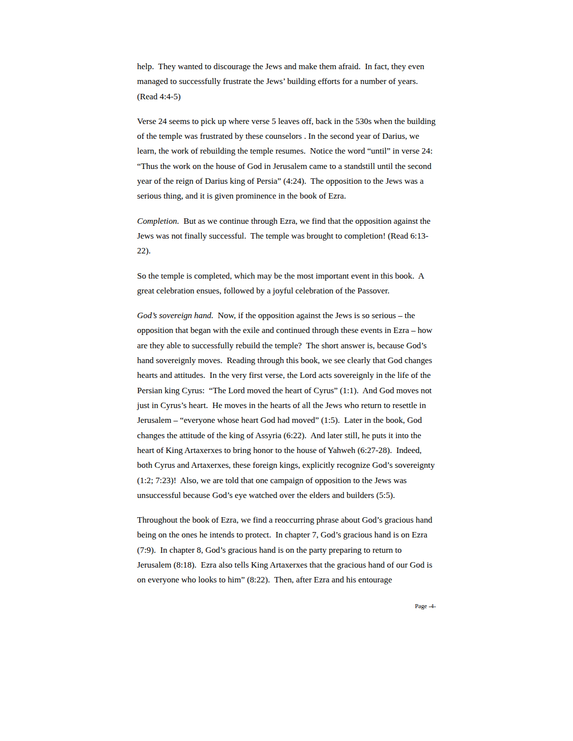help. They wanted to discourage the Jews and make them afraid. In fact, they even managed to successfully frustrate the Jews’ building efforts for a number of years. (Read 4:4-5)
Verse 24 seems to pick up where verse 5 leaves off, back in the 530s when the building of the temple was frustrated by these counselors . In the second year of Darius, we learn, the work of rebuilding the temple resumes. Notice the word “until” in verse 24: “Thus the work on the house of God in Jerusalem came to a standstill until the second year of the reign of Darius king of Persia” (4:24). The opposition to the Jews was a serious thing, and it is given prominence in the book of Ezra.
Completion. But as we continue through Ezra, we find that the opposition against the Jews was not finally successful. The temple was brought to completion! (Read 6:13-22).
So the temple is completed, which may be the most important event in this book. A great celebration ensues, followed by a joyful celebration of the Passover.
God’s sovereign hand. Now, if the opposition against the Jews is so serious – the opposition that began with the exile and continued through these events in Ezra – how are they able to successfully rebuild the temple? The short answer is, because God’s hand sovereignly moves. Reading through this book, we see clearly that God changes hearts and attitudes. In the very first verse, the Lord acts sovereignly in the life of the Persian king Cyrus: “The Lord moved the heart of Cyrus” (1:1). And God moves not just in Cyrus’s heart. He moves in the hearts of all the Jews who return to resettle in Jerusalem – “everyone whose heart God had moved” (1:5). Later in the book, God changes the attitude of the king of Assyria (6:22). And later still, he puts it into the heart of King Artaxerxes to bring honor to the house of Yahweh (6:27-28). Indeed, both Cyrus and Artaxerxes, these foreign kings, explicitly recognize God’s sovereignty (1:2; 7:23)! Also, we are told that one campaign of opposition to the Jews was unsuccessful because God’s eye watched over the elders and builders (5:5).
Throughout the book of Ezra, we find a reoccurring phrase about God’s gracious hand being on the ones he intends to protect. In chapter 7, God’s gracious hand is on Ezra (7:9). In chapter 8, God’s gracious hand is on the party preparing to return to Jerusalem (8:18). Ezra also tells King Artaxerxes that the gracious hand of our God is on everyone who looks to him” (8:22). Then, after Ezra and his entourage
Page -4-